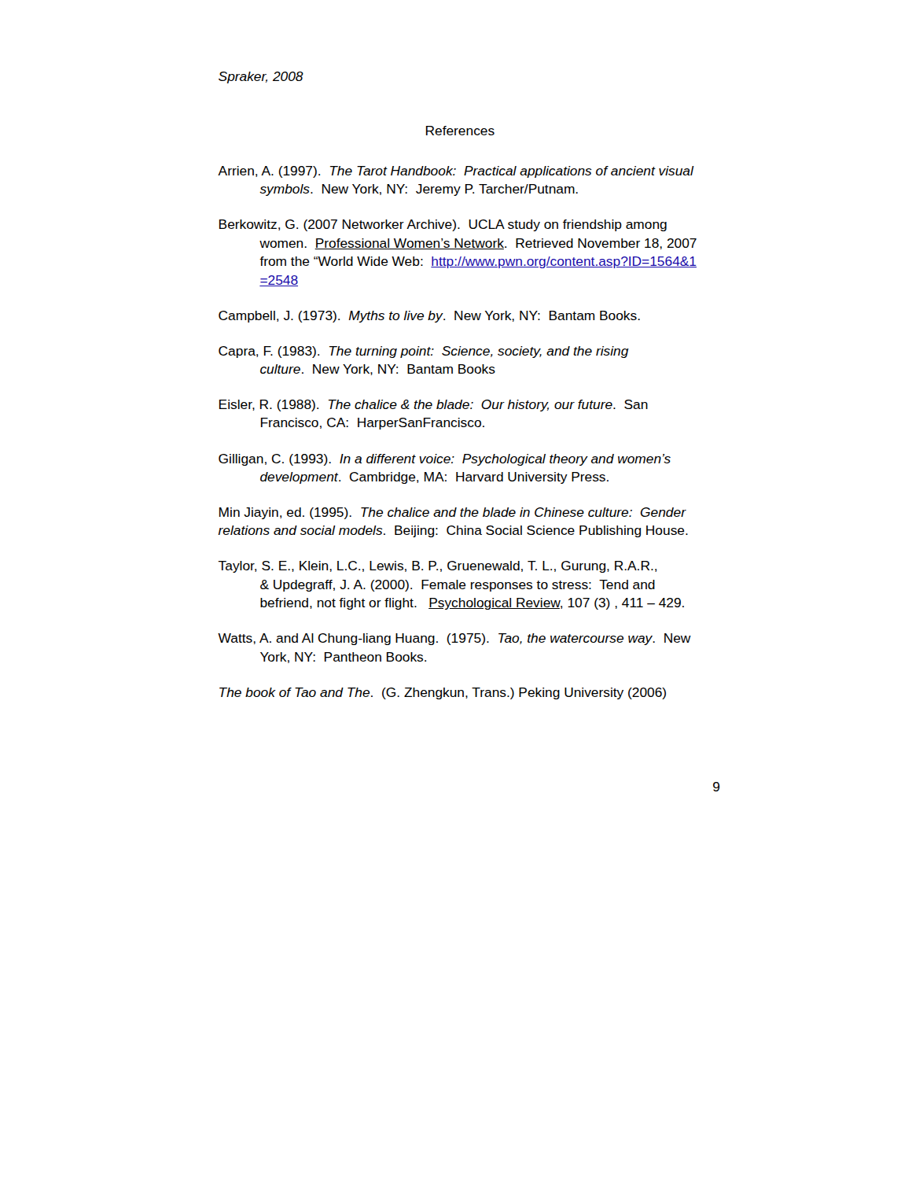Spraker, 2008
References
Arrien, A. (1997). The Tarot Handbook: Practical applications of ancient visual symbols. New York, NY: Jeremy P. Tarcher/Putnam.
Berkowitz, G. (2007 Networker Archive). UCLA study on friendship among women. Professional Women’s Network. Retrieved November 18, 2007 from the “World Wide Web: http://www.pwn.org/content.asp?ID=1564&1=2548
Campbell, J. (1973). Myths to live by. New York, NY: Bantam Books.
Capra, F. (1983). The turning point: Science, society, and the rising culture. New York, NY: Bantam Books
Eisler, R. (1988). The chalice & the blade: Our history, our future. San Francisco, CA: HarperSanFrancisco.
Gilligan, C. (1993). In a different voice: Psychological theory and women’s development. Cambridge, MA: Harvard University Press.
Min Jiayin, ed. (1995). The chalice and the blade in Chinese culture: Gender relations and social models. Beijing: China Social Science Publishing House.
Taylor, S. E., Klein, L.C., Lewis, B. P., Gruenewald, T. L., Gurung, R.A.R., & Updegraff, J. A. (2000). Female responses to stress: Tend and befriend, not fight or flight. Psychological Review, 107 (3) , 411 – 429.
Watts, A. and Al Chung-liang Huang. (1975). Tao, the watercourse way. New York, NY: Pantheon Books.
The book of Tao and The. (G. Zhengkun, Trans.) Peking University (2006)
9